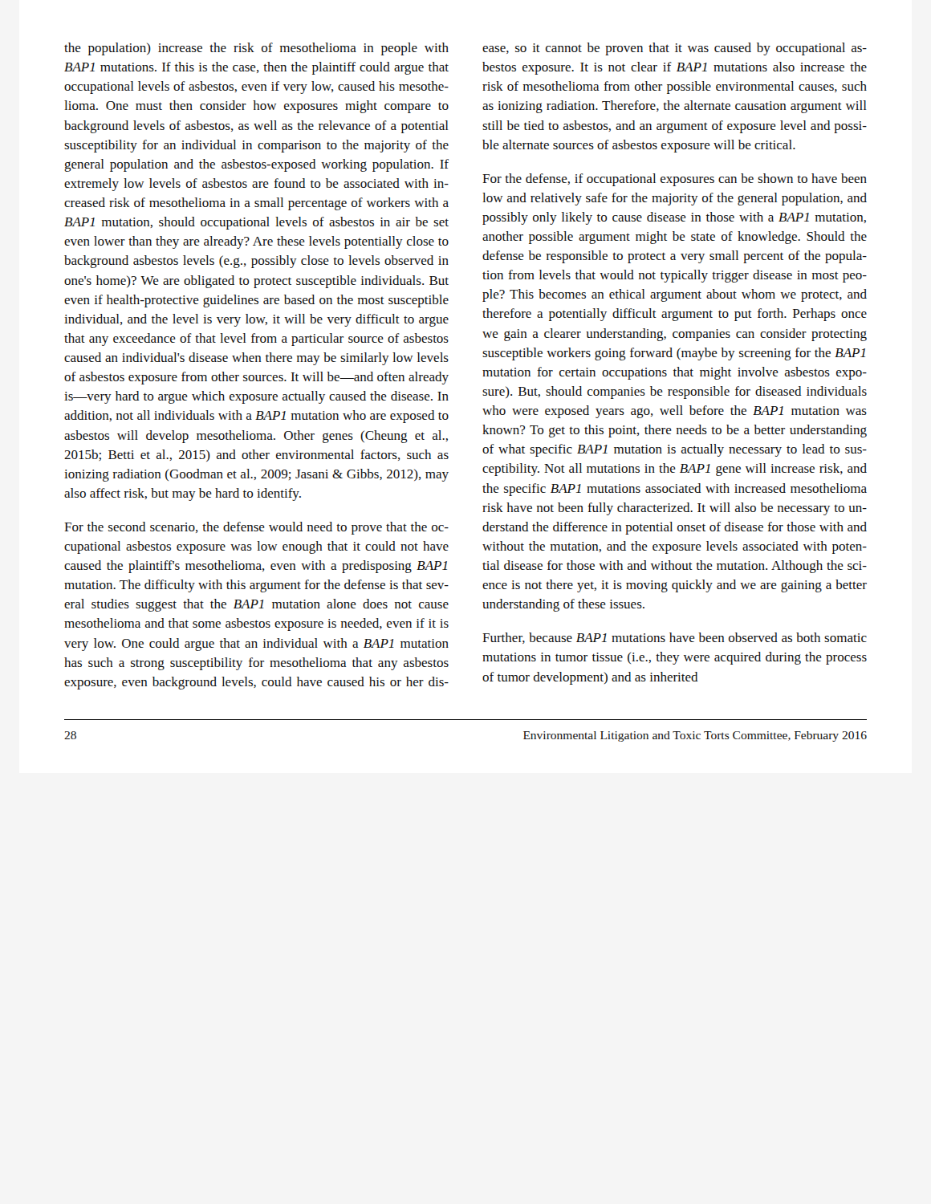the population) increase the risk of mesothelioma in people with BAP1 mutations. If this is the case, then the plaintiff could argue that occupational levels of asbestos, even if very low, caused his mesothelioma. One must then consider how exposures might compare to background levels of asbestos, as well as the relevance of a potential susceptibility for an individual in comparison to the majority of the general population and the asbestos-exposed working population. If extremely low levels of asbestos are found to be associated with increased risk of mesothelioma in a small percentage of workers with a BAP1 mutation, should occupational levels of asbestos in air be set even lower than they are already? Are these levels potentially close to background asbestos levels (e.g., possibly close to levels observed in one's home)? We are obligated to protect susceptible individuals. But even if health-protective guidelines are based on the most susceptible individual, and the level is very low, it will be very difficult to argue that any exceedance of that level from a particular source of asbestos caused an individual's disease when there may be similarly low levels of asbestos exposure from other sources. It will be—and often already is—very hard to argue which exposure actually caused the disease. In addition, not all individuals with a BAP1 mutation who are exposed to asbestos will develop mesothelioma. Other genes (Cheung et al., 2015b; Betti et al., 2015) and other environmental factors, such as ionizing radiation (Goodman et al., 2009; Jasani & Gibbs, 2012), may also affect risk, but may be hard to identify.
For the second scenario, the defense would need to prove that the occupational asbestos exposure was low enough that it could not have caused the plaintiff's mesothelioma, even with a predisposing BAP1 mutation. The difficulty with this argument for the defense is that several studies suggest that the BAP1 mutation alone does not cause mesothelioma and that some asbestos exposure is needed, even if it is very low. One could argue that an individual with a BAP1 mutation has such a strong susceptibility for mesothelioma that any asbestos exposure, even background levels, could have caused his or her disease, so it cannot be proven that it was caused by occupational asbestos exposure. It is not clear if BAP1 mutations also increase the risk of mesothelioma from other possible environmental causes, such as ionizing radiation. Therefore, the alternate causation argument will still be tied to asbestos, and an argument of exposure level and possible alternate sources of asbestos exposure will be critical.
For the defense, if occupational exposures can be shown to have been low and relatively safe for the majority of the general population, and possibly only likely to cause disease in those with a BAP1 mutation, another possible argument might be state of knowledge. Should the defense be responsible to protect a very small percent of the population from levels that would not typically trigger disease in most people? This becomes an ethical argument about whom we protect, and therefore a potentially difficult argument to put forth. Perhaps once we gain a clearer understanding, companies can consider protecting susceptible workers going forward (maybe by screening for the BAP1 mutation for certain occupations that might involve asbestos exposure). But, should companies be responsible for diseased individuals who were exposed years ago, well before the BAP1 mutation was known? To get to this point, there needs to be a better understanding of what specific BAP1 mutation is actually necessary to lead to susceptibility. Not all mutations in the BAP1 gene will increase risk, and the specific BAP1 mutations associated with increased mesothelioma risk have not been fully characterized. It will also be necessary to understand the difference in potential onset of disease for those with and without the mutation, and the exposure levels associated with potential disease for those with and without the mutation. Although the science is not there yet, it is moving quickly and we are gaining a better understanding of these issues.
Further, because BAP1 mutations have been observed as both somatic mutations in tumor tissue (i.e., they were acquired during the process of tumor development) and as inherited
28 Environmental Litigation and Toxic Torts Committee, February 2016